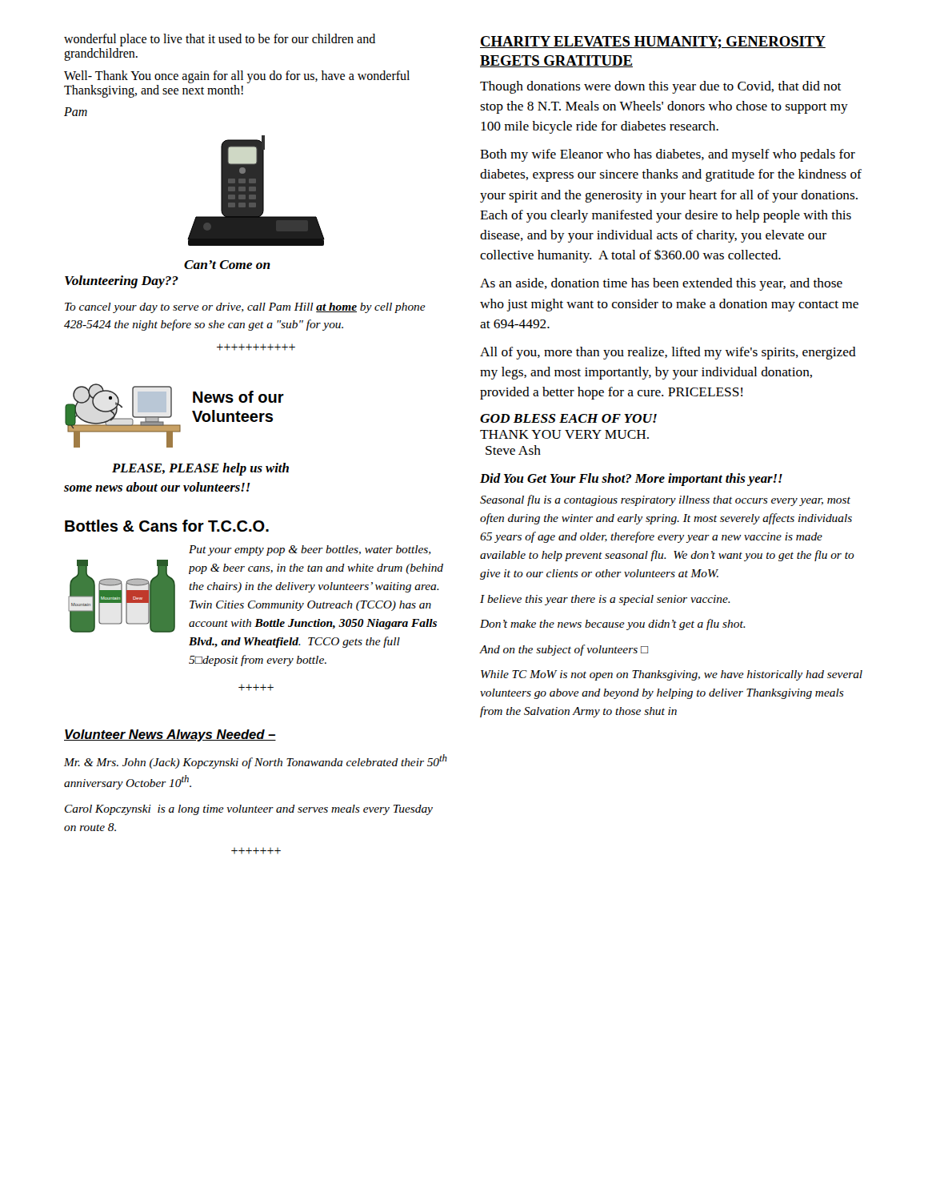wonderful place to live that it used to be for our children and grandchildren.
Well- Thank You once again for all you do for us, have a wonderful Thanksgiving, and see next month!
Pam
Can’t Come on
Volunteering Day??
To cancel your day to serve or drive, call Pam Hill at home by cell phone 428-5424 the night before so she can get a "sub" for you.
+++++++++++
News of our
Volunteers
PLEASE, PLEASE help us with
some news about our volunteers!!
Bottles & Cans for T.C.C.O.
Mountain Mountain Dew
Put your empty pop & beer bottles, water bottles, pop & beer cans, in the tan and white drum (behind the chairs) in the delivery volunteers’ waiting area. Twin Cities Community Outreach (TCCO) has an account with Bottle Junction, 3050 Niagara Falls Blvd., and Wheatfield. TCCO gets the full 5□deposit from every bottle.
+++++
Volunteer News Always Needed –
Mr. & Mrs. John (Jack) Kopczynski of North Tonawanda celebrated their 50th anniversary October 10th.
Carol Kopczynski is a long time volunteer and serves meals every Tuesday on route 8.
+++++++
CHARITY ELEVATES HUMANITY; GENEROSITY BEGETS GRATITUDE
Though donations were down this year due to Covid, that did not stop the 8 N.T. Meals on Wheels' donors who chose to support my 100 mile bicycle ride for diabetes research.
Both my wife Eleanor who has diabetes, and myself who pedals for diabetes, express our sincere thanks and gratitude for the kindness of your spirit and the generosity in your heart for all of your donations. Each of you clearly manifested your desire to help people with this disease, and by your individual acts of charity, you elevate our collective humanity. A total of $360.00 was collected.
As an aside, donation time has been extended this year, and those who just might want to consider to make a donation may contact me at 694-4492.
All of you, more than you realize, lifted my wife's spirits, energized my legs, and most importantly, by your individual donation, provided a better hope for a cure. PRICELESS!
GOD BLESS EACH OF YOU!
THANK YOU VERY MUCH.
Steve Ash
Did You Get Your Flu shot? More important this year!!
Seasonal flu is a contagious respiratory illness that occurs every year, most often during the winter and early spring. It most severely affects individuals 65 years of age and older, therefore every year a new vaccine is made available to help prevent seasonal flu. We don’t want you to get the flu or to give it to our clients or other volunteers at MoW.
I believe this year there is a special senior vaccine.
Don’t make the news because you didn’t get a flu shot.
And on the subject of volunteers
While TC MoW is not open on Thanksgiving, we have historically had several volunteers go above and beyond by helping to deliver Thanksgiving meals from the Salvation Army to those shut in